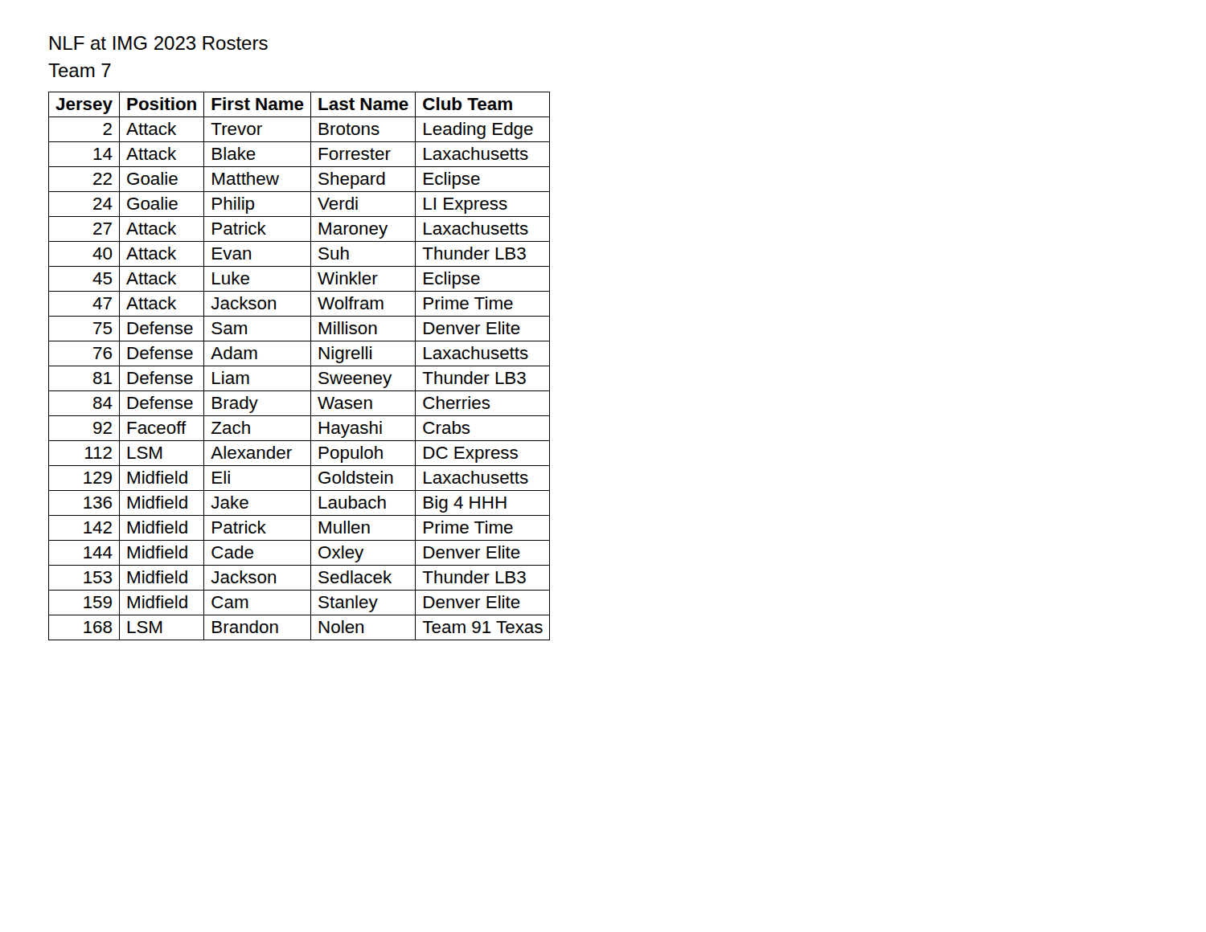NLF at IMG 2023 Rosters
Team 7
| Jersey | Position | First Name | Last Name | Club Team |
| --- | --- | --- | --- | --- |
| 2 | Attack | Trevor | Brotons | Leading Edge |
| 14 | Attack | Blake | Forrester | Laxachusetts |
| 22 | Goalie | Matthew | Shepard | Eclipse |
| 24 | Goalie | Philip | Verdi | LI Express |
| 27 | Attack | Patrick | Maroney | Laxachusetts |
| 40 | Attack | Evan | Suh | Thunder LB3 |
| 45 | Attack | Luke | Winkler | Eclipse |
| 47 | Attack | Jackson | Wolfram | Prime Time |
| 75 | Defense | Sam | Millison | Denver Elite |
| 76 | Defense | Adam | Nigrelli | Laxachusetts |
| 81 | Defense | Liam | Sweeney | Thunder LB3 |
| 84 | Defense | Brady | Wasen | Cherries |
| 92 | Faceoff | Zach | Hayashi | Crabs |
| 112 | LSM | Alexander | Populoh | DC Express |
| 129 | Midfield | Eli | Goldstein | Laxachusetts |
| 136 | Midfield | Jake | Laubach | Big 4 HHH |
| 142 | Midfield | Patrick | Mullen | Prime Time |
| 144 | Midfield | Cade | Oxley | Denver Elite |
| 153 | Midfield | Jackson | Sedlacek | Thunder LB3 |
| 159 | Midfield | Cam | Stanley | Denver Elite |
| 168 | LSM | Brandon | Nolen | Team 91 Texas |